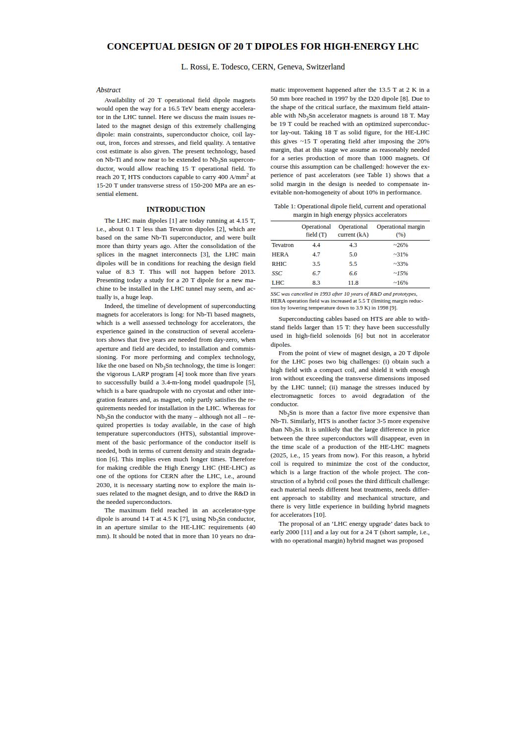CONCEPTUAL DESIGN OF 20 T DIPOLES FOR HIGH-ENERGY LHC
L. Rossi, E. Todesco, CERN, Geneva, Switzerland
Abstract
Availability of 20 T operational field dipole magnets would open the way for a 16.5 TeV beam energy accelerator in the LHC tunnel. Here we discuss the main issues related to the magnet design of this extremely challenging dipole: main constraints, superconductor choice, coil lay-out, iron, forces and stresses, and field quality. A tentative cost estimate is also given. The present technology, based on Nb-Ti and now near to be extended to Nb3Sn superconductor, would allow reaching 15 T operational field. To reach 20 T, HTS conductors capable to carry 400 A/mm2 at 15-20 T under transverse stress of 150-200 MPa are an essential element.
Introduction
The LHC main dipoles [1] are today running at 4.15 T, i.e., about 0.1 T less than Tevatron dipoles [2], which are based on the same Nb-Ti superconductor, and were built more than thirty years ago. After the consolidation of the splices in the magnet interconnects [3], the LHC main dipoles will be in conditions for reaching the design field value of 8.3 T. This will not happen before 2013. Presenting today a study for a 20 T dipole for a new machine to be installed in the LHC tunnel may seem, and actually is, a huge leap.
Indeed, the timeline of development of superconducting magnets for accelerators is long: for Nb-Ti based magnets, which is a well assessed technology for accelerators, the experience gained in the construction of several accelerators shows that five years are needed from day-zero, when aperture and field are decided, to installation and commissioning. For more performing and complex technology, like the one based on Nb3Sn technology, the time is longer: the vigorous LARP program [4] took more than five years to successfully build a 3.4-m-long model quadrupole [5], which is a bare quadrupole with no cryostat and other integration features and, as magnet, only partly satisfies the requirements needed for installation in the LHC. Whereas for Nb3Sn the conductor with the many – although not all – required properties is today available, in the case of high temperature superconductors (HTS), substantial improvement of the basic performance of the conductor itself is needed, both in terms of current density and strain degradation [6]. This implies even much longer times. Therefore for making credible the High Energy LHC (HE-LHC) as one of the options for CERN after the LHC, i.e., around 2030, it is necessary starting now to explore the main issues related to the magnet design, and to drive the R&D in the needed superconductors.
The maximum field reached in an accelerator-type dipole is around 14 T at 4.5 K [7], using Nb3Sn conductor, in an aperture similar to the HE-LHC requirements (40 mm). It should be noted that in more than 10 years no dramatic improvement happened after the 13.5 T at 2 K in a 50 mm bore reached in 1997 by the D20 dipole [8]. Due to the shape of the critical surface, the maximum field attainable with Nb3Sn accelerator magnets is around 18 T. May be 19 T could be reached with an optimized superconductor lay-out. Taking 18 T as solid figure, for the HE-LHC this gives ~15 T operating field after imposing the 20% margin, that at this stage we assume as reasonably needed for a series production of more than 1000 magnets. Of course this assumption can be challenged: however the experience of past accelerators (see Table 1) shows that a solid margin in the design is needed to compensate inevitable non-homogeneity of about 10% in performance.
Table 1: Operational dipole field, current and operational margin in high energy physics accelerators
| | Operational field (T) | Operational current (kA) | Operational margin (%) |
| --- | --- | --- | --- |
| Tevatron | 4.4 | 4.3 | ~26% |
| HERA | 4.7 | 5.0 | ~31% |
| RHIC | 3.5 | 5.5 | ~33% |
| SSC | 6.7 | 6.6 | ~15% |
| LHC | 8.3 | 11.8 | ~16% |
SSC was cancelled in 1993 after 10 years of R&D and prototypes, HERA operation field was increased at 5.5 T (limiting margin reduction by lowering temperature down to 3.9 K) in 1998 [9].
Superconducting cables based on HTS are able to withstand fields larger than 15 T: they have been successfully used in high-field solenoids [6] but not in accelerator dipoles.
From the point of view of magnet design, a 20 T dipole for the LHC poses two big challenges: (i) obtain such a high field with a compact coil, and shield it with enough iron without exceeding the transverse dimensions imposed by the LHC tunnel; (ii) manage the stresses induced by electromagnetic forces to avoid degradation of the conductor.
Nb3Sn is more than a factor five more expensive than Nb-Ti. Similarly, HTS is another factor 3-5 more expensive than Nb3Sn. It is unlikely that the large difference in price between the three superconductors will disappear, even in the time scale of a production of the HE-LHC magnets (2025, i.e., 15 years from now). For this reason, a hybrid coil is required to minimize the cost of the conductor, which is a large fraction of the whole project. The construction of a hybrid coil poses the third difficult challenge: each material needs different heat treatments, needs different approach to stability and mechanical structure, and there is very little experience in building hybrid magnets for accelerators [10].
The proposal of an ‘LHC energy upgrade’ dates back to early 2000 [11] and a lay out for a 24 T (short sample, i.e., with no operational margin) hybrid magnet was proposed